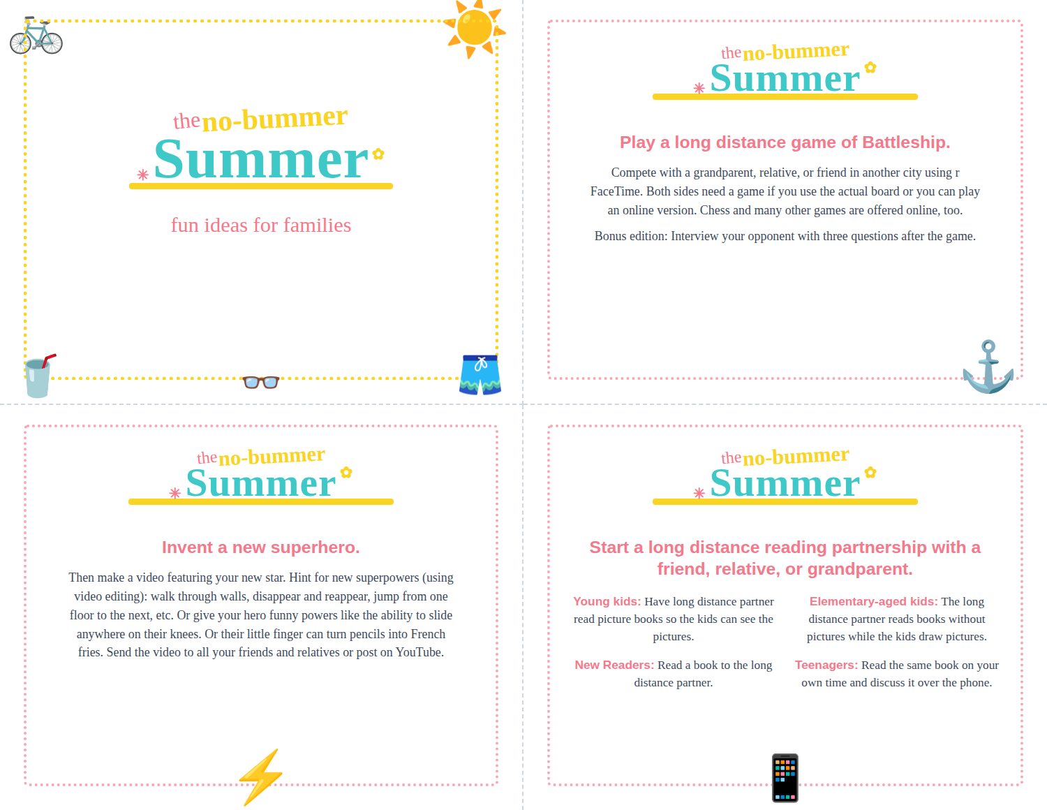🚲 ☀️
the no-bummer ✳Summer✿
fun ideas for families
🥤 👓 🩳
the no-bummer ✳Summer✿
Play a long distance game of Battleship.
Compete with a grandparent, relative, or friend in another city using r FaceTime. Both sides need a game if you use the actual board or you can play an online version. Chess and many other games are offered online, too.
Bonus edition: Interview your opponent with three questions after the game.
⚓
the no-bummer ✳Summer✿
Invent a new superhero.
Then make a video featuring your new star. Hint for new superpowers (using video editing): walk through walls, disappear and reappear, jump from one floor to the next, etc. Or give your hero funny powers like the ability to slide anywhere on their knees. Or their little finger can turn pencils into French fries. Send the video to all your friends and relatives or post on YouTube.
⚡
the no-bummer ✳Summer✿
Start a long distance reading partnership with a friend, relative, or grandparent.
Young kids: Have long distance partner read picture books so the kids can see the pictures.
Elementary-aged kids: The long distance partner reads books without pictures while the kids draw pictures.
New Readers: Read a book to the long distance partner.
Teenagers: Read the same book on your own time and discuss it over the phone.
📱